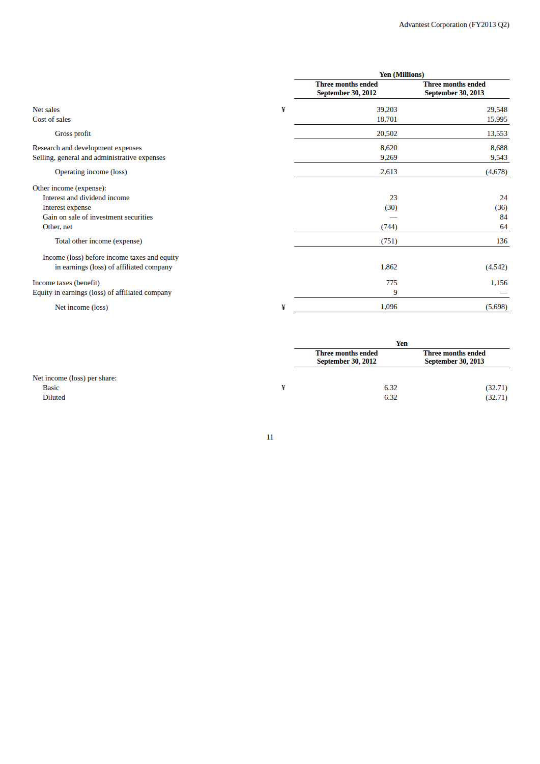Advantest Corporation (FY2013 Q2)
| | | Yen (Millions) |
| | | Three months ended September 30, 2012 | Three months ended September 30, 2013 |
| Net sales | ¥ | 39,203 | 29,548 |
| Cost of sales | | 18,701 | 15,995 |
| Gross profit | | 20,502 | 13,553 |
| Research and development expenses | | 8,620 | 8,688 |
| Selling, general and administrative expenses | | 9,269 | 9,543 |
| Operating income (loss) | | 2,613 | (4,678) |
| Other income (expense): | | | |
| Interest and dividend income | | 23 | 24 |
| Interest expense | | (30) | (36) |
| Gain on sale of investment securities | | — | 84 |
| Other, net | | (744) | 64 |
| Total other income (expense) | | (751) | 136 |
| Income (loss) before income taxes and equity | | | |
| in earnings (loss) of affiliated company | | 1,862 | (4,542) |
| Income taxes (benefit) | | 775 | 1,156 |
| Equity in earnings (loss) of affiliated company | | 9 | — |
| Net income (loss) | ¥ | 1,096 | (5,698) |
| | | Yen |
| | | Three months ended September 30, 2012 | Three months ended September 30, 2013 |
| Net income (loss) per share: | | | |
| Basic | ¥ | 6.32 | (32.71) |
| Diluted | | 6.32 | (32.71) |
11